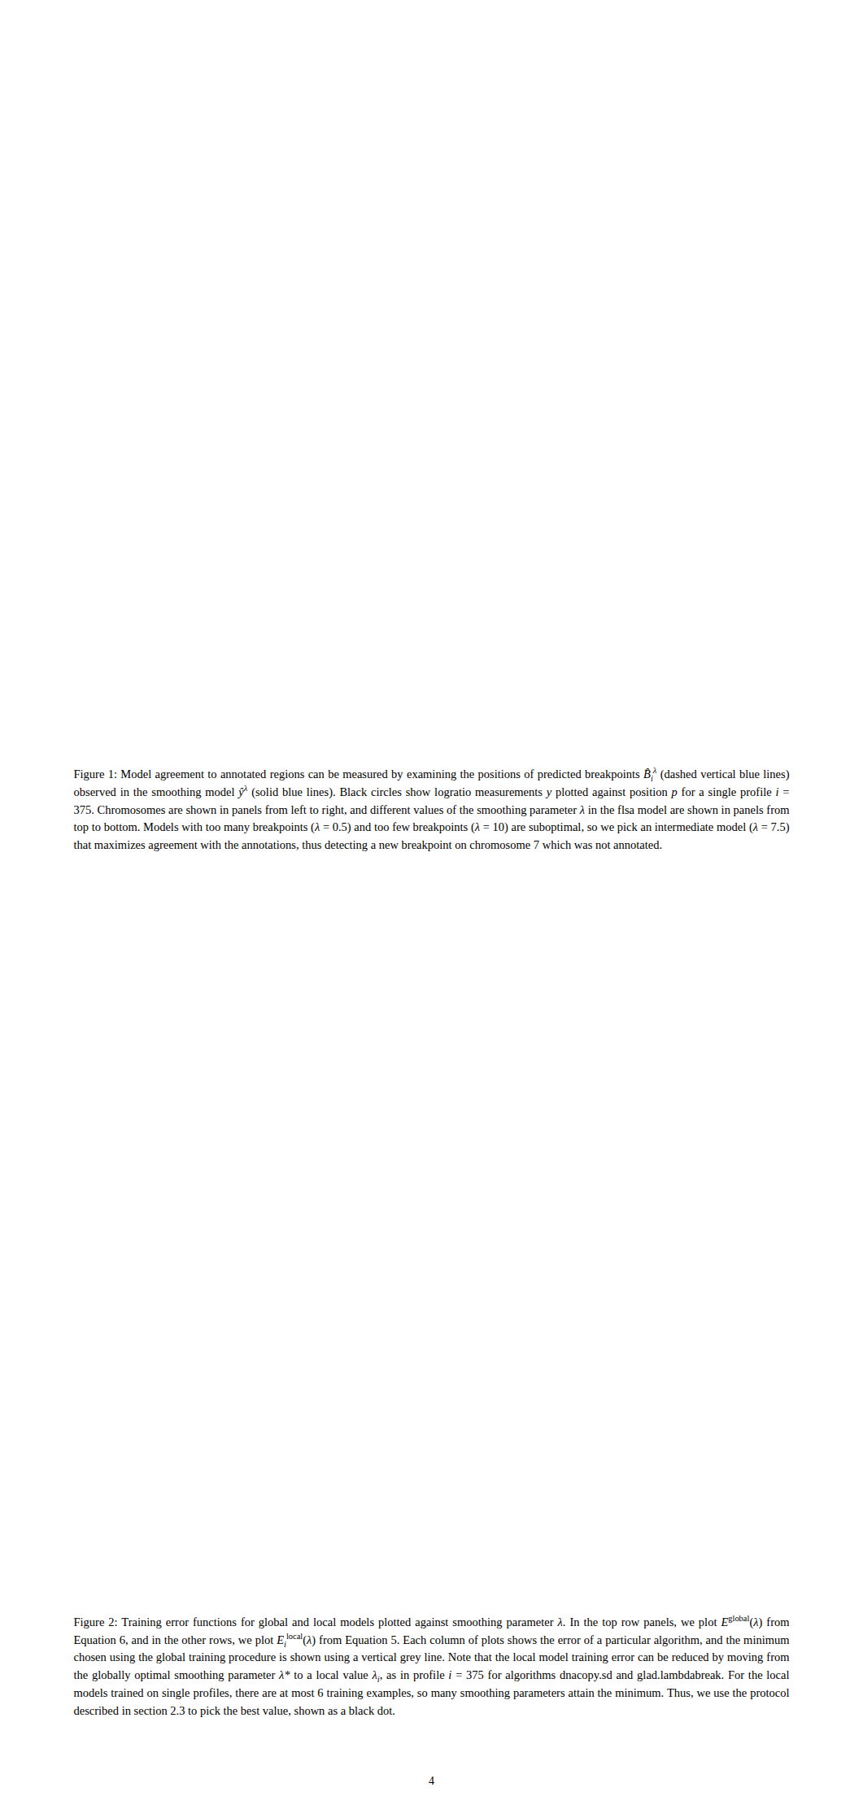Figure 1: Model agreement to annotated regions can be measured by examining the positions of predicted breakpoints B̂iλ (dashed vertical blue lines) observed in the smoothing model ŷλ (solid blue lines). Black circles show logratio measurements y plotted against position p for a single profile i = 375. Chromosomes are shown in panels from left to right, and different values of the smoothing parameter λ in the flsa model are shown in panels from top to bottom. Models with too many breakpoints (λ = 0.5) and too few breakpoints (λ = 10) are suboptimal, so we pick an intermediate model (λ = 7.5) that maximizes agreement with the annotations, thus detecting a new breakpoint on chromosome 7 which was not annotated.
Figure 2: Training error functions for global and local models plotted against smoothing parameter λ. In the top row panels, we plot Eglobal(λ) from Equation 6, and in the other rows, we plot Eilocal(λ) from Equation 5. Each column of plots shows the error of a particular algorithm, and the minimum chosen using the global training procedure is shown using a vertical grey line. Note that the local model training error can be reduced by moving from the globally optimal smoothing parameter λ* to a local value λi, as in profile i = 375 for algorithms dnacopy.sd and glad.lambdabreak. For the local models trained on single profiles, there are at most 6 training examples, so many smoothing parameters attain the minimum. Thus, we use the protocol described in section 2.3 to pick the best value, shown as a black dot.
4